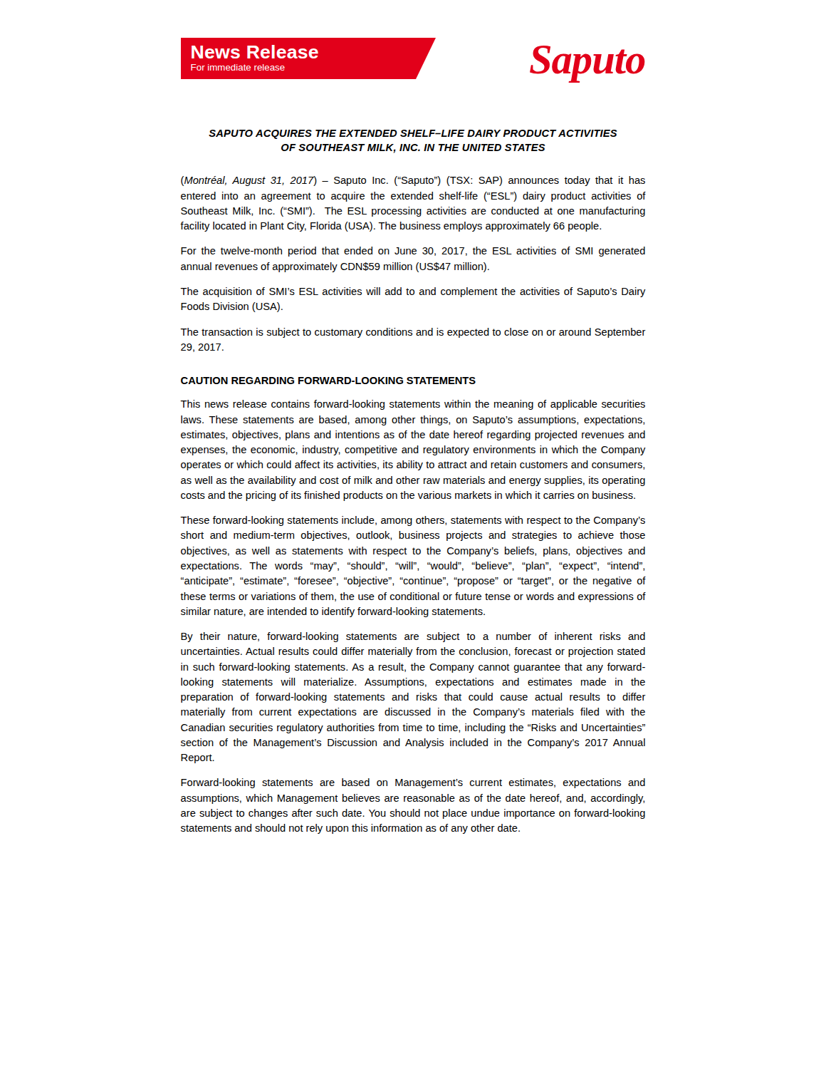News Release
For immediate release
Saputo
SAPUTO ACQUIRES THE EXTENDED SHELF–LIFE DAIRY PRODUCT ACTIVITIES
OF SOUTHEAST MILK, INC. IN THE UNITED STATES
(Montréal, August 31, 2017) – Saputo Inc. (“Saputo”) (TSX: SAP) announces today that it has entered into an agreement to acquire the extended shelf-life (“ESL”) dairy product activities of Southeast Milk, Inc. (“SMI”). The ESL processing activities are conducted at one manufacturing facility located in Plant City, Florida (USA). The business employs approximately 66 people.
For the twelve-month period that ended on June 30, 2017, the ESL activities of SMI generated annual revenues of approximately CDN$59 million (US$47 million).
The acquisition of SMI’s ESL activities will add to and complement the activities of Saputo’s Dairy Foods Division (USA).
The transaction is subject to customary conditions and is expected to close on or around September 29, 2017.
Caution Regarding Forward-Looking Statements
This news release contains forward-looking statements within the meaning of applicable securities laws. These statements are based, among other things, on Saputo’s assumptions, expectations, estimates, objectives, plans and intentions as of the date hereof regarding projected revenues and expenses, the economic, industry, competitive and regulatory environments in which the Company operates or which could affect its activities, its ability to attract and retain customers and consumers, as well as the availability and cost of milk and other raw materials and energy supplies, its operating costs and the pricing of its finished products on the various markets in which it carries on business.
These forward-looking statements include, among others, statements with respect to the Company’s short and medium-term objectives, outlook, business projects and strategies to achieve those objectives, as well as statements with respect to the Company’s beliefs, plans, objectives and expectations. The words “may”, “should”, “will”, “would”, “believe”, “plan”, “expect”, “intend”, “anticipate”, “estimate”, “foresee”, “objective”, “continue”, “propose” or “target”, or the negative of these terms or variations of them, the use of conditional or future tense or words and expressions of similar nature, are intended to identify forward-looking statements.
By their nature, forward-looking statements are subject to a number of inherent risks and uncertainties. Actual results could differ materially from the conclusion, forecast or projection stated in such forward-looking statements. As a result, the Company cannot guarantee that any forward-looking statements will materialize. Assumptions, expectations and estimates made in the preparation of forward-looking statements and risks that could cause actual results to differ materially from current expectations are discussed in the Company’s materials filed with the Canadian securities regulatory authorities from time to time, including the “Risks and Uncertainties” section of the Management’s Discussion and Analysis included in the Company’s 2017 Annual Report.
Forward-looking statements are based on Management’s current estimates, expectations and assumptions, which Management believes are reasonable as of the date hereof, and, accordingly, are subject to changes after such date. You should not place undue importance on forward-looking statements and should not rely upon this information as of any other date.